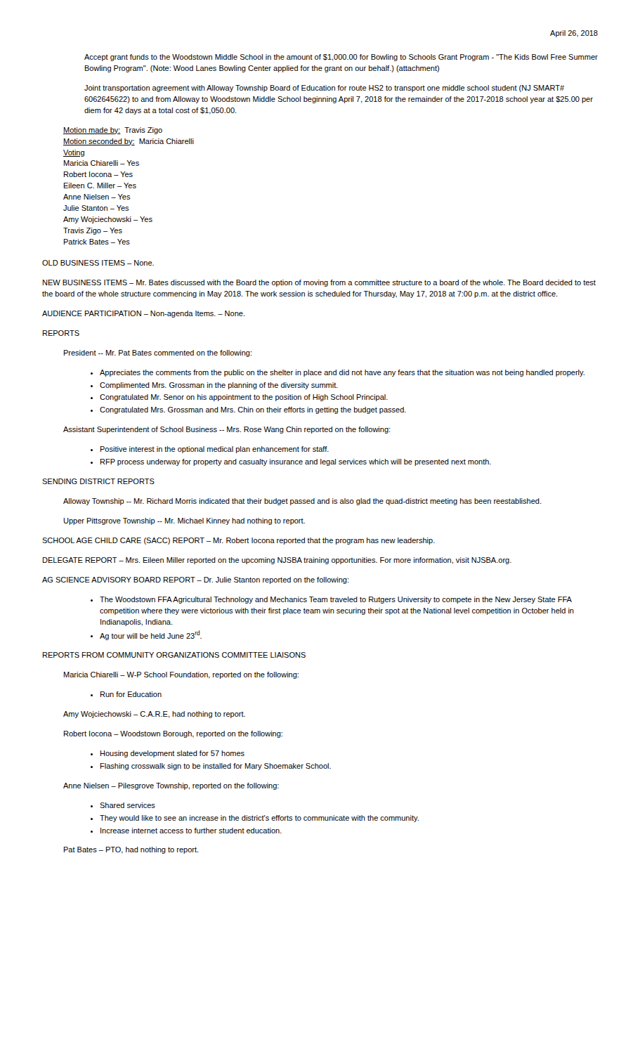April 26, 2018
Accept grant funds to the Woodstown Middle School in the amount of $1,000.00 for Bowling to Schools Grant Program - "The Kids Bowl Free Summer Bowling Program". (Note: Wood Lanes Bowling Center applied for the grant on our behalf.) (attachment)
Joint transportation agreement with Alloway Township Board of Education for route HS2 to transport one middle school student (NJ SMART# 6062645622) to and from Alloway to Woodstown Middle School beginning April 7, 2018 for the remainder of the 2017-2018 school year at $25.00 per diem for 42 days at a total cost of $1,050.00.
Motion made by: Travis Zigo
Motion seconded by: Maricia Chiarelli
Voting
Maricia Chiarelli – Yes
Robert Iocona – Yes
Eileen C. Miller – Yes
Anne Nielsen – Yes
Julie Stanton – Yes
Amy Wojciechowski – Yes
Travis Zigo – Yes
Patrick Bates – Yes
OLD BUSINESS ITEMS – None.
NEW BUSINESS ITEMS – Mr. Bates discussed with the Board the option of moving from a committee structure to a board of the whole. The Board decided to test the board of the whole structure commencing in May 2018. The work session is scheduled for Thursday, May 17, 2018 at 7:00 p.m. at the district office.
AUDIENCE PARTICIPATION – Non-agenda Items. – None.
REPORTS
President -- Mr. Pat Bates commented on the following:
Appreciates the comments from the public on the shelter in place and did not have any fears that the situation was not being handled properly.
Complimented Mrs. Grossman in the planning of the diversity summit.
Congratulated Mr. Senor on his appointment to the position of High School Principal.
Congratulated Mrs. Grossman and Mrs. Chin on their efforts in getting the budget passed.
Assistant Superintendent of School Business -- Mrs. Rose Wang Chin reported on the following:
Positive interest in the optional medical plan enhancement for staff.
RFP process underway for property and casualty insurance and legal services which will be presented next month.
SENDING DISTRICT REPORTS
Alloway Township -- Mr. Richard Morris indicated that their budget passed and is also glad the quad-district meeting has been reestablished.
Upper Pittsgrove Township -- Mr. Michael Kinney had nothing to report.
SCHOOL AGE CHILD CARE (SACC) REPORT – Mr. Robert Iocona reported that the program has new leadership.
DELEGATE REPORT – Mrs. Eileen Miller reported on the upcoming NJSBA training opportunities. For more information, visit NJSBA.org.
AG SCIENCE ADVISORY BOARD REPORT – Dr. Julie Stanton reported on the following:
The Woodstown FFA Agricultural Technology and Mechanics Team traveled to Rutgers University to compete in the New Jersey State FFA competition where they were victorious with their first place team win securing their spot at the National level competition in October held in Indianapolis, Indiana.
Ag tour will be held June 23rd.
REPORTS FROM COMMUNITY ORGANIZATIONS COMMITTEE LIAISONS
Maricia Chiarelli – W-P School Foundation, reported on the following:
Run for Education
Amy Wojciechowski – C.A.R.E, had nothing to report.
Robert Iocona – Woodstown Borough, reported on the following:
Housing development slated for 57 homes
Flashing crosswalk sign to be installed for Mary Shoemaker School.
Anne Nielsen – Pilesgrove Township, reported on the following:
Shared services
They would like to see an increase in the district's efforts to communicate with the community.
Increase internet access to further student education.
Pat Bates – PTO, had nothing to report.